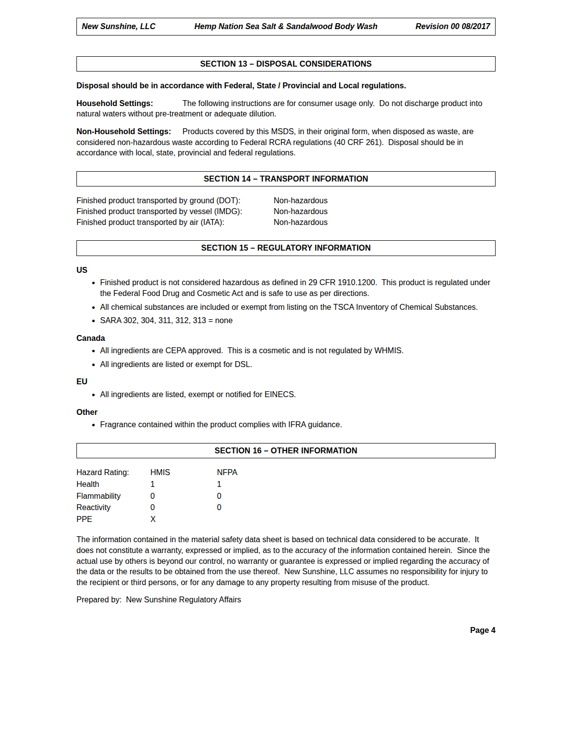| New Sunshine, LLC | Hemp Nation Sea Salt & Sandalwood Body Wash | Revision 00 08/2017 |
SECTION 13 – DISPOSAL CONSIDERATIONS
Disposal should be in accordance with Federal, State / Provincial and Local regulations.
Household Settings: The following instructions are for consumer usage only. Do not discharge product into natural waters without pre-treatment or adequate dilution.
Non-Household Settings: Products covered by this MSDS, in their original form, when disposed as waste, are considered non-hazardous waste according to Federal RCRA regulations (40 CRF 261). Disposal should be in accordance with local, state, provincial and federal regulations.
SECTION 14 – TRANSPORT INFORMATION
Finished product transported by ground (DOT): Non-hazardous
Finished product transported by vessel (IMDG): Non-hazardous
Finished product transported by air (IATA): Non-hazardous
SECTION 15 – REGULATORY INFORMATION
US
Finished product is not considered hazardous as defined in 29 CFR 1910.1200. This product is regulated under the Federal Food Drug and Cosmetic Act and is safe to use as per directions.
All chemical substances are included or exempt from listing on the TSCA Inventory of Chemical Substances.
SARA 302, 304, 311, 312, 313 = none
Canada
All ingredients are CEPA approved. This is a cosmetic and is not regulated by WHMIS.
All ingredients are listed or exempt for DSL.
EU
All ingredients are listed, exempt or notified for EINECS.
Other
Fragrance contained within the product complies with IFRA guidance.
SECTION 16 – OTHER INFORMATION
| Hazard Rating: | HMIS | NFPA |
| Health | 1 | 1 |
| Flammability | 0 | 0 |
| Reactivity | 0 | 0 |
| PPE | X | |
The information contained in the material safety data sheet is based on technical data considered to be accurate. It does not constitute a warranty, expressed or implied, as to the accuracy of the information contained herein. Since the actual use by others is beyond our control, no warranty or guarantee is expressed or implied regarding the accuracy of the data or the results to be obtained from the use thereof. New Sunshine, LLC assumes no responsibility for injury to the recipient or third persons, or for any damage to any property resulting from misuse of the product.
Prepared by: New Sunshine Regulatory Affairs
Page 4